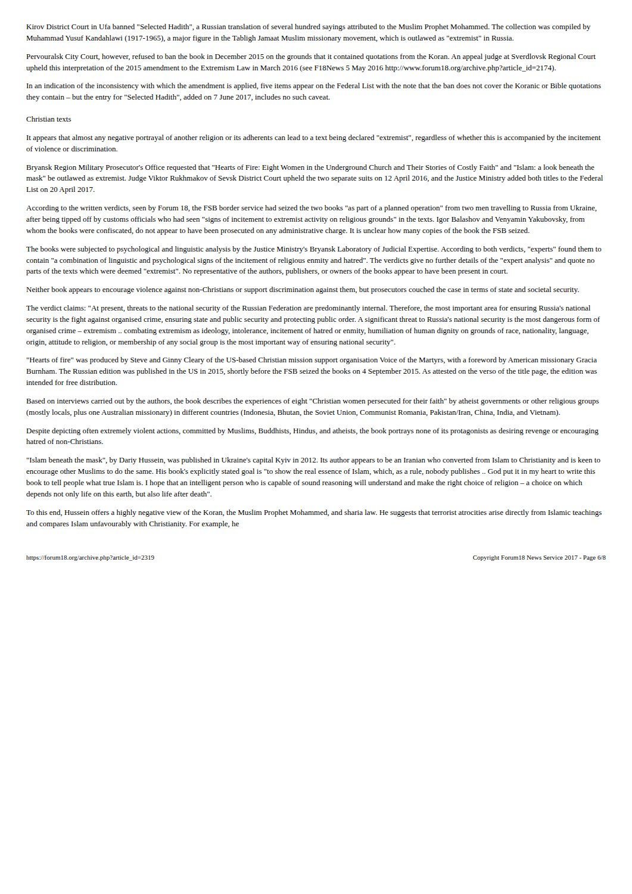Kirov District Court in Ufa banned "Selected Hadith", a Russian translation of several hundred sayings attributed to the Muslim Prophet Mohammed. The collection was compiled by Muhammad Yusuf Kandahlawi (1917-1965), a major figure in the Tabligh Jamaat Muslim missionary movement, which is outlawed as "extremist" in Russia.
Pervouralsk City Court, however, refused to ban the book in December 2015 on the grounds that it contained quotations from the Koran. An appeal judge at Sverdlovsk Regional Court upheld this interpretation of the 2015 amendment to the Extremism Law in March 2016 (see F18News 5 May 2016 http://www.forum18.org/archive.php?article_id=2174).
In an indication of the inconsistency with which the amendment is applied, five items appear on the Federal List with the note that the ban does not cover the Koranic or Bible quotations they contain – but the entry for "Selected Hadith", added on 7 June 2017, includes no such caveat.
Christian texts
It appears that almost any negative portrayal of another religion or its adherents can lead to a text being declared "extremist", regardless of whether this is accompanied by the incitement of violence or discrimination.
Bryansk Region Military Prosecutor's Office requested that "Hearts of Fire: Eight Women in the Underground Church and Their Stories of Costly Faith" and "Islam: a look beneath the mask" be outlawed as extremist. Judge Viktor Rukhmakov of Sevsk District Court upheld the two separate suits on 12 April 2016, and the Justice Ministry added both titles to the Federal List on 20 April 2017.
According to the written verdicts, seen by Forum 18, the FSB border service had seized the two books "as part of a planned operation" from two men travelling to Russia from Ukraine, after being tipped off by customs officials who had seen "signs of incitement to extremist activity on religious grounds" in the texts. Igor Balashov and Venyamin Yakubovsky, from whom the books were confiscated, do not appear to have been prosecuted on any administrative charge. It is unclear how many copies of the book the FSB seized.
The books were subjected to psychological and linguistic analysis by the Justice Ministry's Bryansk Laboratory of Judicial Expertise. According to both verdicts, "experts" found them to contain "a combination of linguistic and psychological signs of the incitement of religious enmity and hatred". The verdicts give no further details of the "expert analysis" and quote no parts of the texts which were deemed "extremist". No representative of the authors, publishers, or owners of the books appear to have been present in court.
Neither book appears to encourage violence against non-Christians or support discrimination against them, but prosecutors couched the case in terms of state and societal security.
The verdict claims: "At present, threats to the national security of the Russian Federation are predominantly internal. Therefore, the most important area for ensuring Russia's national security is the fight against organised crime, ensuring state and public security and protecting public order. A significant threat to Russia's national security is the most dangerous form of organised crime – extremism .. combating extremism as ideology, intolerance, incitement of hatred or enmity, humiliation of human dignity on grounds of race, nationality, language, origin, attitude to religion, or membership of any social group is the most important way of ensuring national security".
"Hearts of fire" was produced by Steve and Ginny Cleary of the US-based Christian mission support organisation Voice of the Martyrs, with a foreword by American missionary Gracia Burnham. The Russian edition was published in the US in 2015, shortly before the FSB seized the books on 4 September 2015. As attested on the verso of the title page, the edition was intended for free distribution.
Based on interviews carried out by the authors, the book describes the experiences of eight "Christian women persecuted for their faith" by atheist governments or other religious groups (mostly locals, plus one Australian missionary) in different countries (Indonesia, Bhutan, the Soviet Union, Communist Romania, Pakistan/Iran, China, India, and Vietnam).
Despite depicting often extremely violent actions, committed by Muslims, Buddhists, Hindus, and atheists, the book portrays none of its protagonists as desiring revenge or encouraging hatred of non-Christians.
"Islam beneath the mask", by Dariy Hussein, was published in Ukraine's capital Kyiv in 2012. Its author appears to be an Iranian who converted from Islam to Christianity and is keen to encourage other Muslims to do the same. His book's explicitly stated goal is "to show the real essence of Islam, which, as a rule, nobody publishes .. God put it in my heart to write this book to tell people what true Islam is. I hope that an intelligent person who is capable of sound reasoning will understand and make the right choice of religion – a choice on which depends not only life on this earth, but also life after death".
To this end, Hussein offers a highly negative view of the Koran, the Muslim Prophet Mohammed, and sharia law. He suggests that terrorist atrocities arise directly from Islamic teachings and compares Islam unfavourably with Christianity. For example, he
https://forum18.org/archive.php?article_id=2319
Copyright Forum18 News Service 2017 - Page 6/8